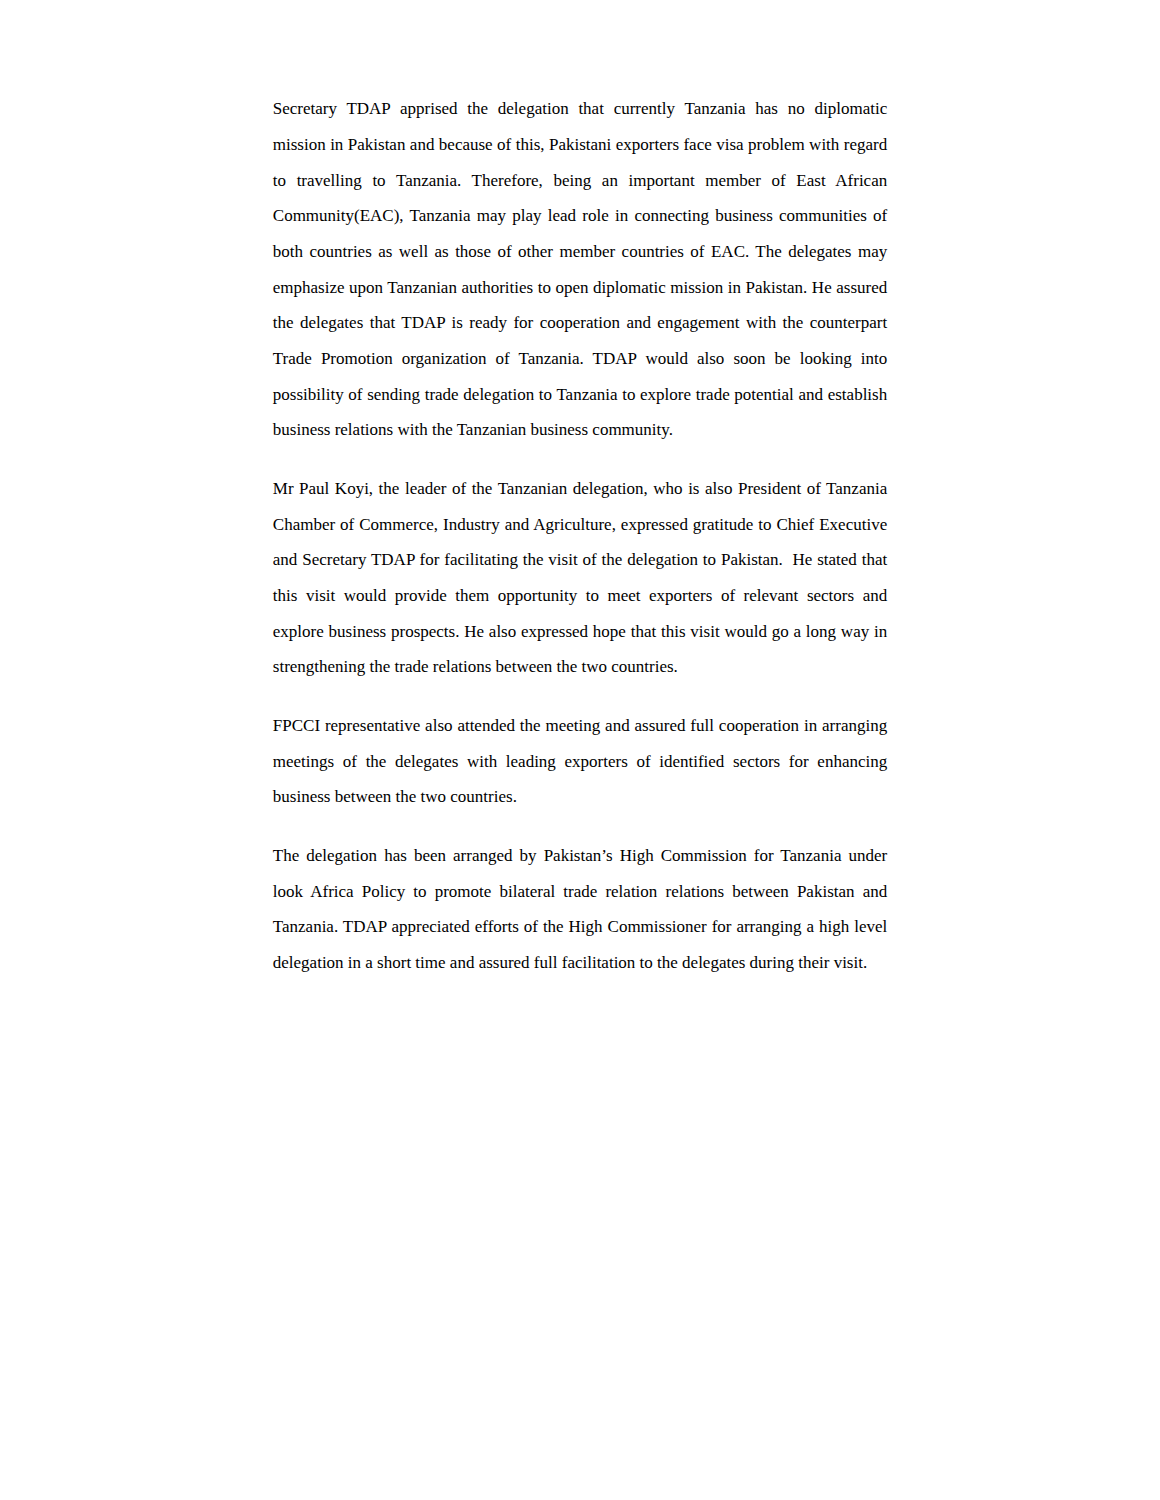Secretary TDAP apprised the delegation that currently Tanzania has no diplomatic mission in Pakistan and because of this, Pakistani exporters face visa problem with regard to travelling to Tanzania. Therefore, being an important member of East African Community(EAC), Tanzania may play lead role in connecting business communities of both countries as well as those of other member countries of EAC. The delegates may emphasize upon Tanzanian authorities to open diplomatic mission in Pakistan. He assured the delegates that TDAP is ready for cooperation and engagement with the counterpart Trade Promotion organization of Tanzania. TDAP would also soon be looking into possibility of sending trade delegation to Tanzania to explore trade potential and establish business relations with the Tanzanian business community.
Mr Paul Koyi, the leader of the Tanzanian delegation, who is also President of Tanzania Chamber of Commerce, Industry and Agriculture, expressed gratitude to Chief Executive and Secretary TDAP for facilitating the visit of the delegation to Pakistan. He stated that this visit would provide them opportunity to meet exporters of relevant sectors and explore business prospects. He also expressed hope that this visit would go a long way in strengthening the trade relations between the two countries.
FPCCI representative also attended the meeting and assured full cooperation in arranging meetings of the delegates with leading exporters of identified sectors for enhancing business between the two countries.
The delegation has been arranged by Pakistan’s High Commission for Tanzania under look Africa Policy to promote bilateral trade relation relations between Pakistan and Tanzania. TDAP appreciated efforts of the High Commissioner for arranging a high level delegation in a short time and assured full facilitation to the delegates during their visit.